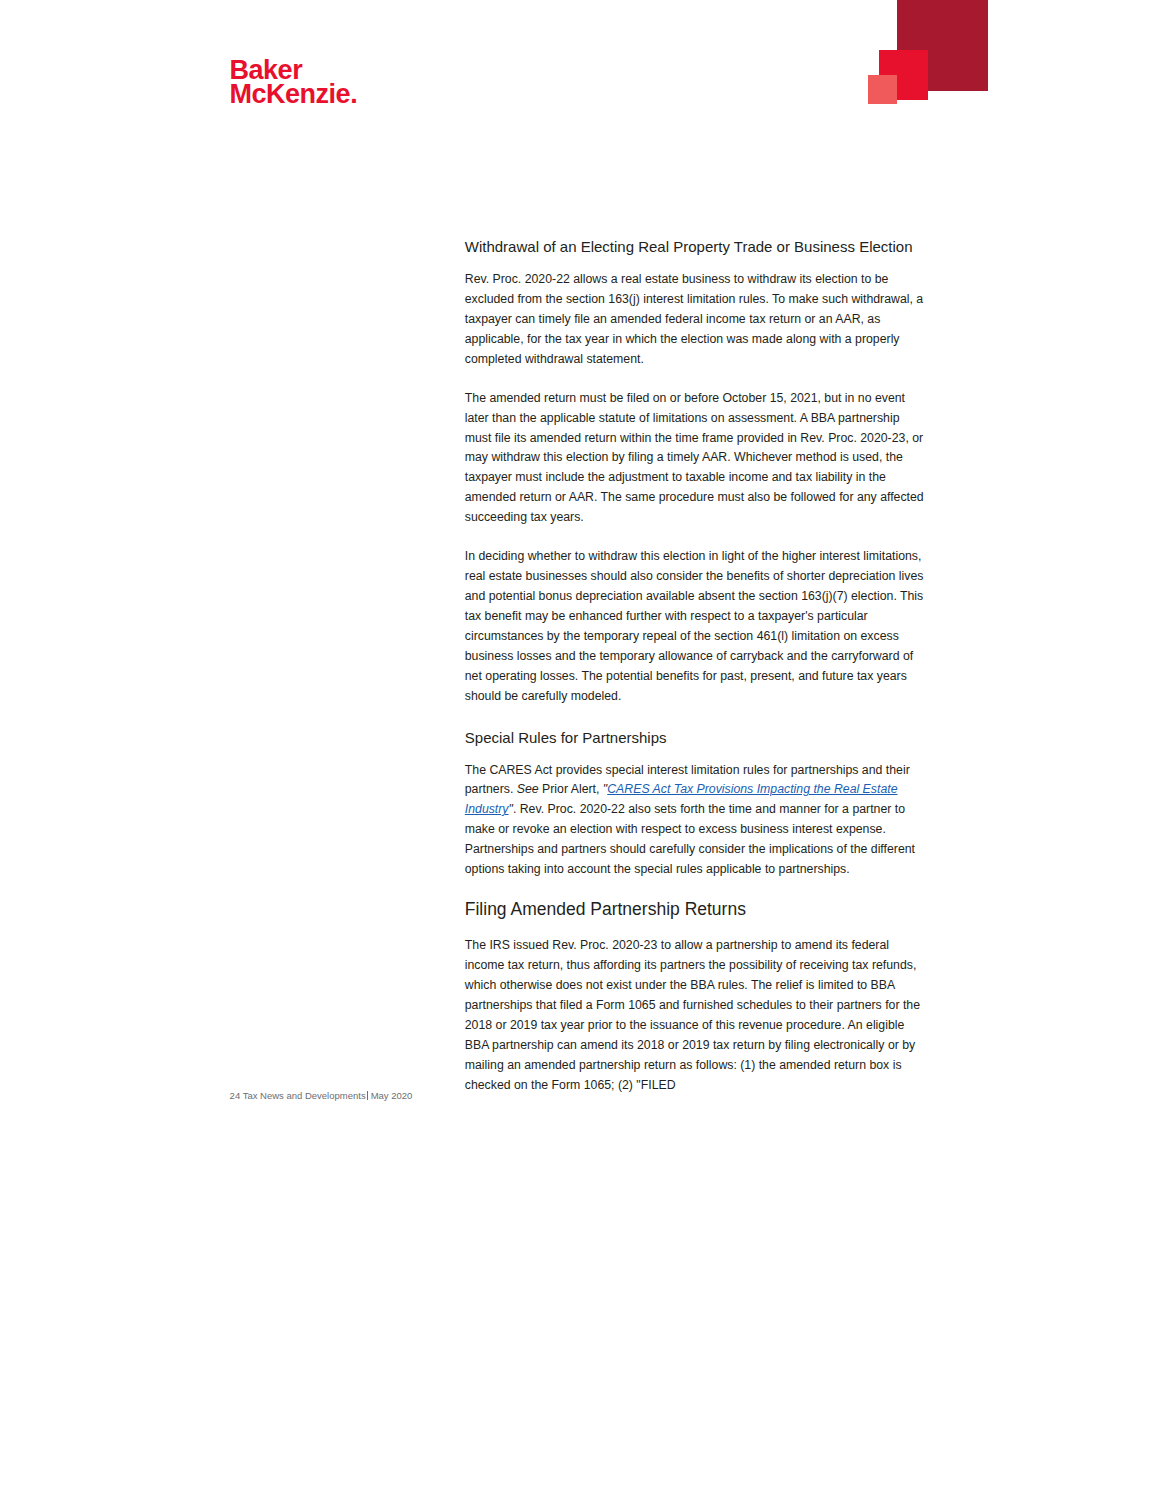BakerMcKenzie.
Withdrawal of an Electing Real Property Trade or Business Election
Rev. Proc. 2020-22 allows a real estate business to withdraw its election to be excluded from the section 163(j) interest limitation rules. To make such withdrawal, a taxpayer can timely file an amended federal income tax return or an AAR, as applicable, for the tax year in which the election was made along with a properly completed withdrawal statement.
The amended return must be filed on or before October 15, 2021, but in no event later than the applicable statute of limitations on assessment. A BBA partnership must file its amended return within the time frame provided in Rev. Proc. 2020-23, or may withdraw this election by filing a timely AAR. Whichever method is used, the taxpayer must include the adjustment to taxable income and tax liability in the amended return or AAR. The same procedure must also be followed for any affected succeeding tax years.
In deciding whether to withdraw this election in light of the higher interest limitations, real estate businesses should also consider the benefits of shorter depreciation lives and potential bonus depreciation available absent the section 163(j)(7) election. This tax benefit may be enhanced further with respect to a taxpayer's particular circumstances by the temporary repeal of the section 461(l) limitation on excess business losses and the temporary allowance of carryback and the carryforward of net operating losses. The potential benefits for past, present, and future tax years should be carefully modeled.
Special Rules for Partnerships
The CARES Act provides special interest limitation rules for partnerships and their partners. See Prior Alert, "CARES Act Tax Provisions Impacting the Real Estate Industry". Rev. Proc. 2020-22 also sets forth the time and manner for a partner to make or revoke an election with respect to excess business interest expense. Partnerships and partners should carefully consider the implications of the different options taking into account the special rules applicable to partnerships.
Filing Amended Partnership Returns
The IRS issued Rev. Proc. 2020-23 to allow a partnership to amend its federal income tax return, thus affording its partners the possibility of receiving tax refunds, which otherwise does not exist under the BBA rules. The relief is limited to BBA partnerships that filed a Form 1065 and furnished schedules to their partners for the 2018 or 2019 tax year prior to the issuance of this revenue procedure. An eligible BBA partnership can amend its 2018 or 2019 tax return by filing electronically or by mailing an amended partnership return as follows: (1) the amended return box is checked on the Form 1065; (2) "FILED
24 Tax News and Developments May 2020